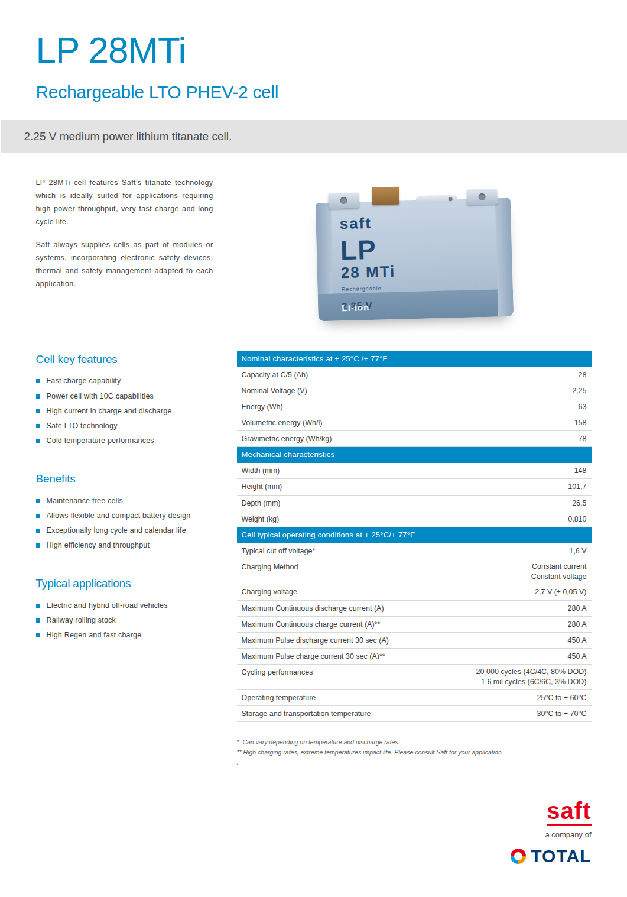LP 28MTi
Rechargeable LTO PHEV-2 cell
2.25 V medium power lithium titanate cell.
LP 28MTi cell features Saft’s titanate technology which is ideally suited for applications requiring high power throughput, very fast charge and long cycle life.
Saft always supplies cells as part of modules or systems, incorporating electronic safety devices, thermal and safety management adapted to each application.
saft
LP
28 MTi
Rechargeable
2.25 V
Li-ion
Cell key features
Fast charge capability
Power cell with 10C capabilities
High current in charge and discharge
Safe LTO technology
Cold temperature performances
Benefits
Maintenance free cells
Allows flexible and compact battery design
Exceptionally long cycle and calendar life
High efficiency and throughput
Typical applications
Electric and hybrid off-road vehicles
Railway rolling stock
High Regen and fast charge
| Nominal characteristics at + 25°C /+ 77°F |
| Capacity at C/5 (Ah) | 28 |
| Nominal Voltage (V) | 2,25 |
| Energy (Wh) | 63 |
| Volumetric energy (Wh/l) | 158 |
| Gravimetric energy (Wh/kg) | 78 |
| Mechanical characteristics |
| Width (mm) | 148 |
| Height (mm) | 101,7 |
| Depth (mm) | 26,5 |
| Weight (kg) | 0,810 |
| Cell typical operating conditions at + 25°C/+ 77°F |
| Typical cut off voltage* | 1,6 V |
| Charging Method | Constant current Constant voltage |
| Charging voltage | 2,7 V (± 0,05 V) |
| Maximum Continuous discharge current (A) | 280 A |
| Maximum Continuous charge current (A)** | 280 A |
| Maximum Pulse discharge current 30 sec (A) | 450 A |
| Maximum Pulse charge current 30 sec (A)** | 450 A |
| Cycling performances | 20 000 cycles (4C/4C, 80% DOD) 1.6 mil cycles (6C/6C, 3% DOD) |
| Operating temperature | – 25°C to + 60°C |
| Storage and transportation temperature | – 30°C to + 70°C |
* Can vary depending on temperature and discharge rates.
** High charging rates, extreme temperatures impact life. Please consult Saft for your application.
.
saft
a company of
TOTAL